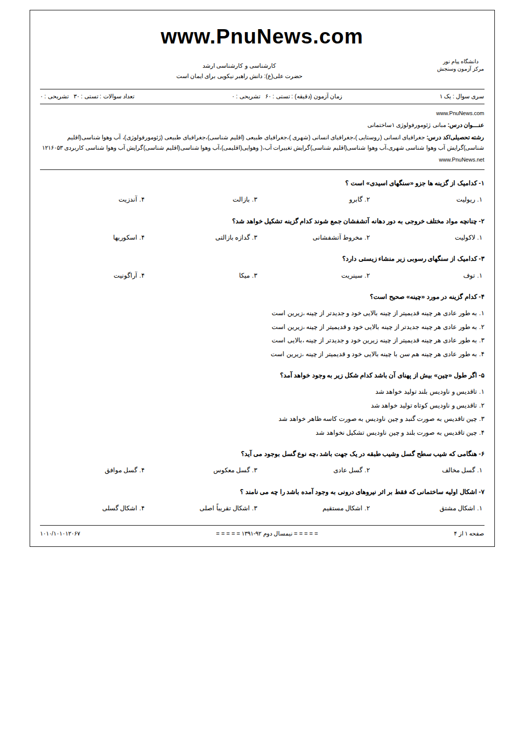www.PnuNews.com
دانشگاه پیام نور
مرکز آزمون وسنجش
کارشناسی و کارشناسی ارشد
حضرت علی(ع): دانش راهبر نیکویی برای ایمان است
سری سوال : یک ۱ زمان آزمون (دقیقه) : تستی : ۶۰ تشریحی : ۰ تعداد سوالات : تستی : ۳۰ تشریحی : ۰
www.PnuNews.com
عنـــوان درس: مبانی ژئومورفولوژی ۱ساختمانی
رشته تحصیلی/کد درس: جغرافیای انسانی (روستایی )،جغرافیای انسانی (شهری )،جغرافیای طبیعی (اقلیم شناسی)،جغرافیای طبیعی (ژئومورفولوژی)، آب وهوا شناسی(اقلیم شناسی)گرایش آب وهوا شناسی شهری،آب وهوا شناسی(اقلیم شناسی)گرایش تغییرات آب،( وهوایی(اقلیمی)،آب وهوا شناسی(اقلیم شناسی)گرایش آب وهوا شناسی کاربردی ۱۲۱۶۰۵۳
www.PnuNews.net
۱- کدامیک از گزینه ها جزو «سنگهای اسیدی» است ؟
۱. ریولیت
۲. گابرو
۳. بازالت
۴. آندزیت
۲- چنانچه مواد مختلف خروجی به دور دهانه آتشفشان جمع شوند کدام گزینه تشکیل خواهد شد؟
۱. لاکولیت
۲. مخروط آتشفشانی
۳. گدازه بازالتی
۴. اسکوریها
۳- کدامیک از سنگهای رسوبی زیر منشاء زیستی دارد؟
۱. توف
۲. سینریت
۳. میکا
۴. آراگونیت
۴- کدام گزینه در مورد «چینه» صحیح است؟
۱. به طور عادی هر چینه قدیمیتر از چینه بالایی خود و جدیدتر از چینه ،زیرین است
۲. به طور عادی هر چینه جدیدتر از چینه بالایی خود و قدیمیتر از چینه ،زیرین است
۳. به طور عادی هر چینه قدیمیتر از چینه زیرین خود و جدیدتر از چینه ،بالایی است
۴. به طور عادی هر چینه هم سن با چینه بالایی خود و قدیمیتر از چینه ،زیرین است
۵- اگر طول «چین» بیش از پهنای آن باشد کدام شکل زیر به وجود خواهد آمد؟
۱. تاقدیس و ناودیس بلند تولید خواهد شد
۲. تاقدیس و ناودیس کوتاه تولید خواهد شد
۳. چین تاقدیس به صورت گنبد و چین ناودیس به صورت کاسه ظاهر خواهد شد
۴. چین تاقدیس به صورت بلند و چین ناودیس تشکیل نخواهد شد
۶- هنگامی که شیب سطح گسل وشیب طبقه در یک جهت باشد ،چه نوع گسل بوجود می آید؟
۱. گسل مخالف
۲. گسل عادی
۳. گسل معکوس
۴. گسل موافق
۷- اشکال اولیه ساختمانی که فقط بر اثر نیروهای درونی به وجود آمده باشد را چه می نامند ؟
۱. اشکال مشتق
۲. اشکال مستقیم
۳. اشکال تقریباً اصلی
۴. اشکال گسلی
صفحه ۱ از ۴ = = = = = نیمسال دوم ۹۲-۱۳۹۱ = = = = = ۱۰۱۰/۱۰۱۰۱۲۰۶۷